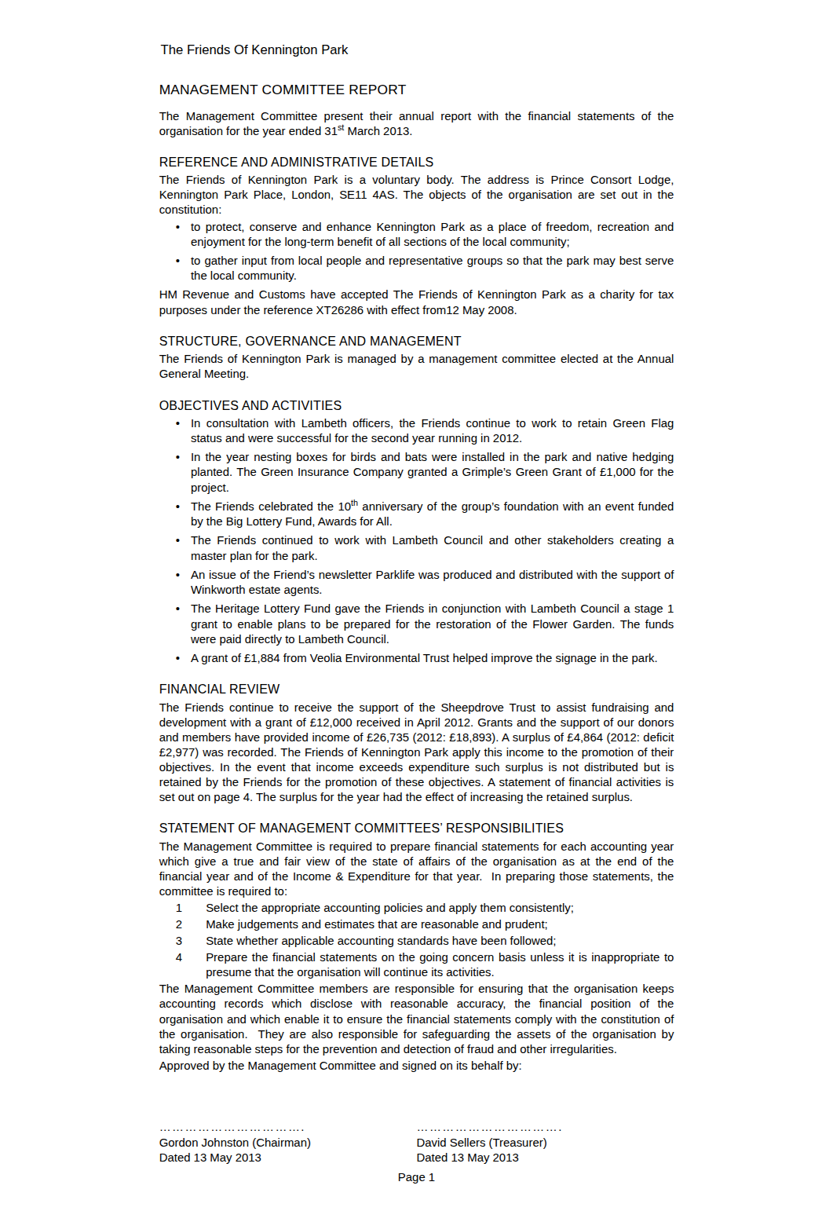The Friends Of Kennington Park
MANAGEMENT COMMITTEE REPORT
The Management Committee present their annual report with the financial statements of the organisation for the year ended 31st March 2013.
REFERENCE AND ADMINISTRATIVE DETAILS
The Friends of Kennington Park is a voluntary body. The address is Prince Consort Lodge, Kennington Park Place, London, SE11 4AS. The objects of the organisation are set out in the constitution:
to protect, conserve and enhance Kennington Park as a place of freedom, recreation and enjoyment for the long-term benefit of all sections of the local community;
to gather input from local people and representative groups so that the park may best serve the local community.
HM Revenue and Customs have accepted The Friends of Kennington Park as a charity for tax purposes under the reference XT26286 with effect from12 May 2008.
STRUCTURE, GOVERNANCE AND MANAGEMENT
The Friends of Kennington Park is managed by a management committee elected at the Annual General Meeting.
OBJECTIVES AND ACTIVITIES
In consultation with Lambeth officers, the Friends continue to work to retain Green Flag status and were successful for the second year running in 2012.
In the year nesting boxes for birds and bats were installed in the park and native hedging planted. The Green Insurance Company granted a Grimple’s Green Grant of £1,000 for the project.
The Friends celebrated the 10th anniversary of the group’s foundation with an event funded by the Big Lottery Fund, Awards for All.
The Friends continued to work with Lambeth Council and other stakeholders creating a master plan for the park.
An issue of the Friend’s newsletter Parklife was produced and distributed with the support of Winkworth estate agents.
The Heritage Lottery Fund gave the Friends in conjunction with Lambeth Council a stage 1 grant to enable plans to be prepared for the restoration of the Flower Garden. The funds were paid directly to Lambeth Council.
A grant of £1,884 from Veolia Environmental Trust helped improve the signage in the park.
FINANCIAL REVIEW
The Friends continue to receive the support of the Sheepdrove Trust to assist fundraising and development with a grant of £12,000 received in April 2012. Grants and the support of our donors and members have provided income of £26,735 (2012: £18,893). A surplus of £4,864 (2012: deficit £2,977) was recorded. The Friends of Kennington Park apply this income to the promotion of their objectives. In the event that income exceeds expenditure such surplus is not distributed but is retained by the Friends for the promotion of these objectives. A statement of financial activities is set out on page 4. The surplus for the year had the effect of increasing the retained surplus.
STATEMENT OF MANAGEMENT COMMITTEES’ RESPONSIBILITIES
The Management Committee is required to prepare financial statements for each accounting year which give a true and fair view of the state of affairs of the organisation as at the end of the financial year and of the Income & Expenditure for that year. In preparing those statements, the committee is required to:
Select the appropriate accounting policies and apply them consistently;
Make judgements and estimates that are reasonable and prudent;
State whether applicable accounting standards have been followed;
Prepare the financial statements on the going concern basis unless it is inappropriate to presume that the organisation will continue its activities.
The Management Committee members are responsible for ensuring that the organisation keeps accounting records which disclose with reasonable accuracy, the financial position of the organisation and which enable it to ensure the financial statements comply with the constitution of the organisation. They are also responsible for safeguarding the assets of the organisation by taking reasonable steps for the prevention and detection of fraud and other irregularities.
Approved by the Management Committee and signed on its behalf by:
| ……………………………. | ……………………………. |
| Gordon Johnston (Chairman) | David Sellers (Treasurer) |
| Dated 13 May 2013 | Dated 13 May 2013 |
Page 1